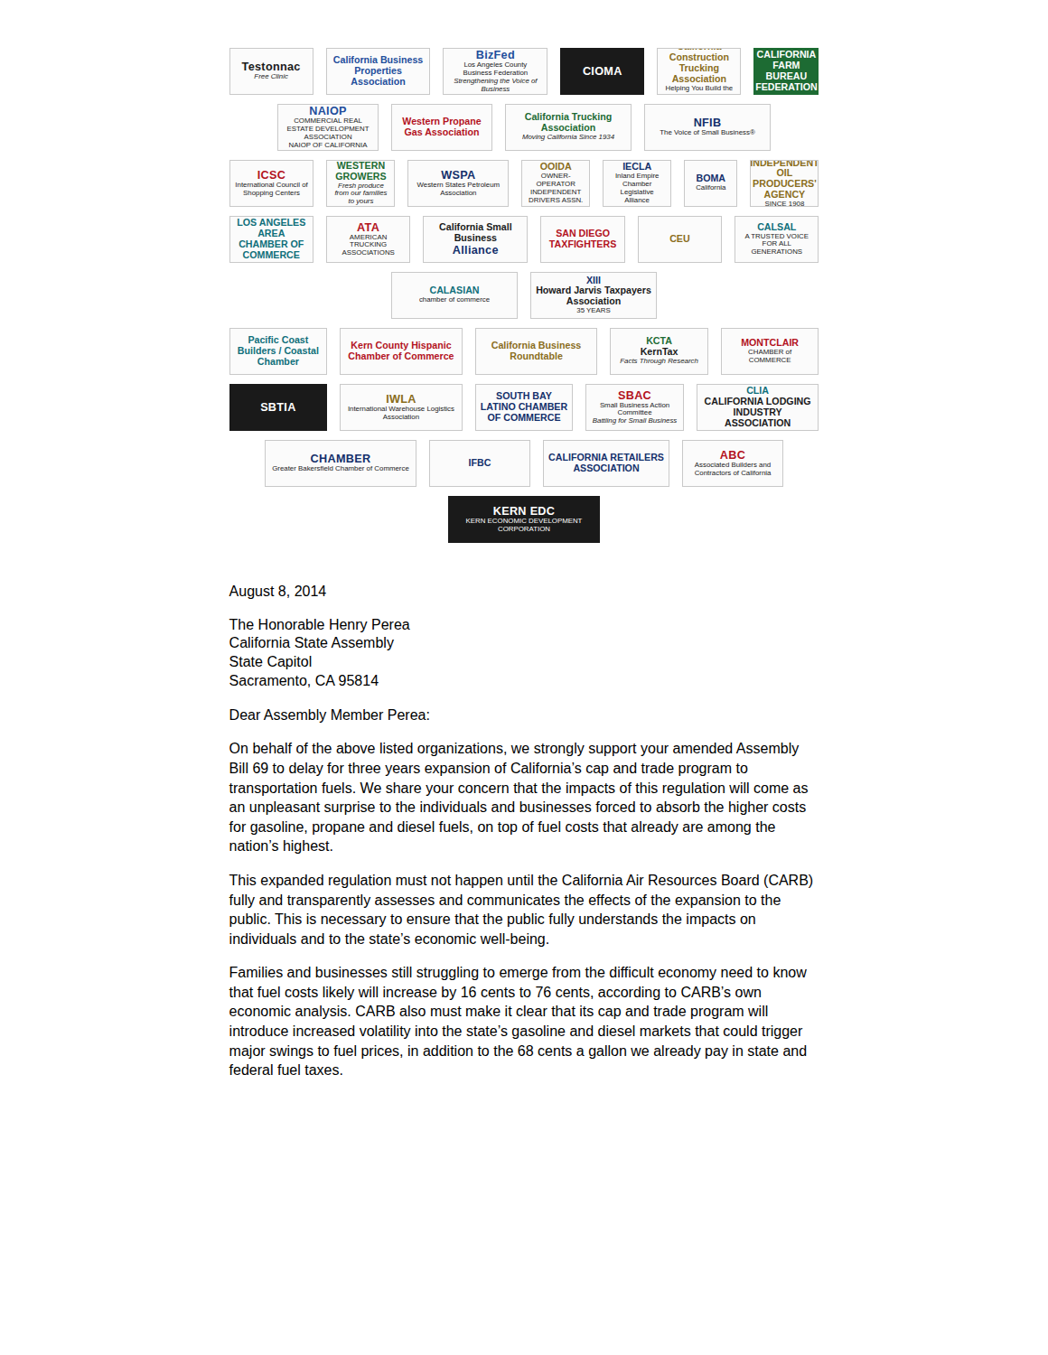Testonnac Free Clinic
California Business Properties Association
BizFed Los Angeles County Business Federation Strengthening the Voice of Business
CIOMA
California Construction Trucking Association Helping You Build the State
CALIFORNIA FARM BUREAU FEDERATION
NAIOP COMMERCIAL REAL ESTATE DEVELOPMENT ASSOCIATION NAIOP OF CALIFORNIA
Western Propane Gas Association
California Trucking Association Moving California Since 1934
NFIB The Voice of Small Business®
ICSC International Council of Shopping Centers
WESTERN GROWERS Fresh produce from our families to yours
WSPA Western States Petroleum Association
OOIDA OWNER-OPERATOR INDEPENDENT DRIVERS ASSN.
IECLA Inland Empire Chamber Legislative Alliance
BOMA California
INDEPENDENT OIL PRODUCERS' AGENCY SINCE 1908
LOS ANGELES AREA CHAMBER OF COMMERCE
ATA AMERICAN TRUCKING ASSOCIATIONS
California Small Business Alliance
SAN DIEGO TAXFIGHTERS
CEU
CALSAL A TRUSTED VOICE FOR ALL GENERATIONS
CALASIAN chamber of commerce
XIII Howard Jarvis Taxpayers Association 35 YEARS
Pacific Coast Builders / Coastal Chamber
Kern County Hispanic Chamber of Commerce
California Business Roundtable
KCTA KernTax Facts Through Research
MONTCLAIR CHAMBER of COMMERCE
SBTIA
IWLA International Warehouse Logistics Association
SOUTH BAY LATINO CHAMBER OF COMMERCE
SBAC Small Business Action Committee Battling for Small Business
CLIA CALIFORNIA LODGING INDUSTRY ASSOCIATION
CHAMBER Greater Bakersfield Chamber of Commerce
IFBC
CALIFORNIA RETAILERS ASSOCIATION
ABC Associated Builders and Contractors of California
KERN EDC KERN ECONOMIC DEVELOPMENT CORPORATION
August 8, 2014
The Honorable Henry Perea
California State Assembly
State Capitol
Sacramento, CA 95814
Dear Assembly Member Perea:
On behalf of the above listed organizations, we strongly support your amended Assembly Bill 69 to delay for three years expansion of California’s cap and trade program to transportation fuels. We share your concern that the impacts of this regulation will come as an unpleasant surprise to the individuals and businesses forced to absorb the higher costs for gasoline, propane and diesel fuels, on top of fuel costs that already are among the nation’s highest.
This expanded regulation must not happen until the California Air Resources Board (CARB) fully and transparently assesses and communicates the effects of the expansion to the public. This is necessary to ensure that the public fully understands the impacts on individuals and to the state’s economic well-being.
Families and businesses still struggling to emerge from the difficult economy need to know that fuel costs likely will increase by 16 cents to 76 cents, according to CARB’s own economic analysis. CARB also must make it clear that its cap and trade program will introduce increased volatility into the state’s gasoline and diesel markets that could trigger major swings to fuel prices, in addition to the 68 cents a gallon we already pay in state and federal fuel taxes.